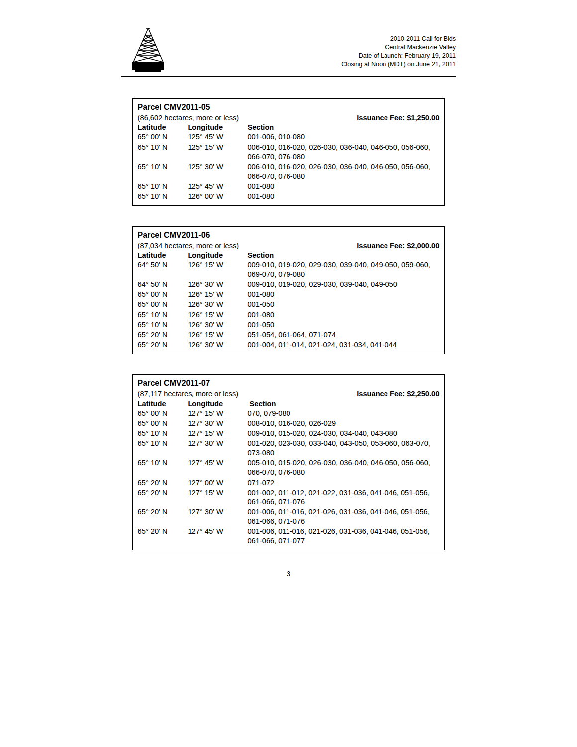2010-2011 Call for Bids
Central Mackenzie Valley
Date of Launch: February 19, 2011
Closing at Noon (MDT) on June 21, 2011
Parcel CMV2011-05
(86,602 hectares, more or less) Issuance Fee: $1,250.00
| Latitude | Longitude | Section |
| --- | --- | --- |
| 65° 00' N | 125° 45' W | 001-006, 010-080 |
| 65° 10' N | 125° 15' W | 006-010, 016-020, 026-030, 036-040, 046-050, 056-060, 066-070, 076-080 |
| 65° 10' N | 125° 30' W | 006-010, 016-020, 026-030, 036-040, 046-050, 056-060, 066-070, 076-080 |
| 65° 10' N | 125° 45' W | 001-080 |
| 65° 10' N | 126° 00' W | 001-080 |
Parcel CMV2011-06
(87,034 hectares, more or less) Issuance Fee: $2,000.00
| Latitude | Longitude | Section |
| --- | --- | --- |
| 64° 50' N | 126° 15' W | 009-010, 019-020, 029-030, 039-040, 049-050, 059-060, 069-070, 079-080 |
| 64° 50' N | 126° 30' W | 009-010, 019-020, 029-030, 039-040, 049-050 |
| 65° 00' N | 126° 15' W | 001-080 |
| 65° 00' N | 126° 30' W | 001-050 |
| 65° 10' N | 126° 15' W | 001-080 |
| 65° 10' N | 126° 30' W | 001-050 |
| 65° 20' N | 126° 15' W | 051-054, 061-064, 071-074 |
| 65° 20' N | 126° 30' W | 001-004, 011-014, 021-024, 031-034, 041-044 |
Parcel CMV2011-07
(87,117 hectares, more or less) Issuance Fee: $2,250.00
| Latitude | Longitude | Section |
| --- | --- | --- |
| 65° 00' N | 127° 15' W | 070, 079-080 |
| 65° 00' N | 127° 30' W | 008-010, 016-020, 026-029 |
| 65° 10' N | 127° 15' W | 009-010, 015-020, 024-030, 034-040, 043-080 |
| 65° 10' N | 127° 30' W | 001-020, 023-030, 033-040, 043-050, 053-060, 063-070, 073-080 |
| 65° 10' N | 127° 45' W | 005-010, 015-020, 026-030, 036-040, 046-050, 056-060, 066-070, 076-080 |
| 65° 20' N | 127° 00' W | 071-072 |
| 65° 20' N | 127° 15' W | 001-002, 011-012, 021-022, 031-036, 041-046, 051-056, 061-066, 071-076 |
| 65° 20' N | 127° 30' W | 001-006, 011-016, 021-026, 031-036, 041-046, 051-056, 061-066, 071-076 |
| 65° 20' N | 127° 45' W | 001-006, 011-016, 021-026, 031-036, 041-046, 051-056, 061-066, 071-077 |
3